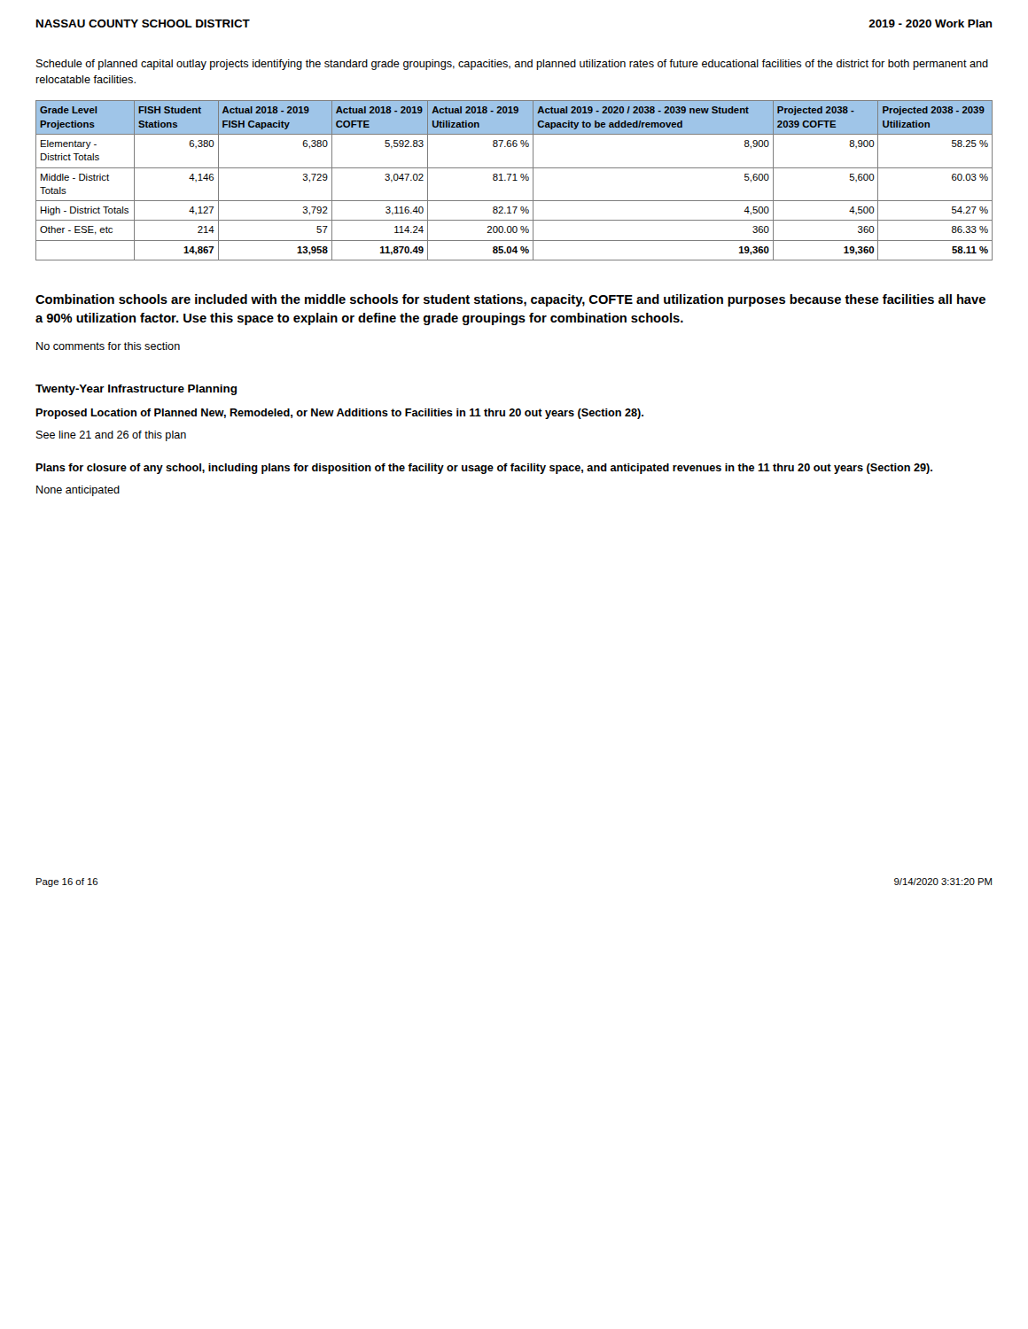NASSAU COUNTY SCHOOL DISTRICT 2019 - 2020 Work Plan
Schedule of planned capital outlay projects identifying the standard grade groupings, capacities, and planned utilization rates of future educational facilities of the district for both permanent and relocatable facilities.
| Grade Level Projections | FISH Student Stations | Actual 2018 - 2019 FISH Capacity | Actual 2018 - 2019 COFTE | Actual 2018 - 2019 Utilization | Actual 2019 - 2020 / 2038 - 2039 new Student Capacity to be added/removed | Projected 2038 - 2039 COFTE | Projected 2038 - 2039 Utilization |
| --- | --- | --- | --- | --- | --- | --- | --- |
| Elementary - District Totals | 6,380 | 6,380 | 5,592.83 | 87.66 % | 8,900 | 8,900 | 58.25 % |
| Middle - District Totals | 4,146 | 3,729 | 3,047.02 | 81.71 % | 5,600 | 5,600 | 60.03 % |
| High - District Totals | 4,127 | 3,792 | 3,116.40 | 82.17 % | 4,500 | 4,500 | 54.27 % |
| Other - ESE, etc | 214 | 57 | 114.24 | 200.00 % | 360 | 360 | 86.33 % |
| | 14,867 | 13,958 | 11,870.49 | 85.04 % | 19,360 | 19,360 | 58.11 % |
Combination schools are included with the middle schools for student stations, capacity, COFTE and utilization purposes because these facilities all have a 90% utilization factor. Use this space to explain or define the grade groupings for combination schools.
No comments for this section
Twenty-Year Infrastructure Planning
Proposed Location of Planned New, Remodeled, or New Additions to Facilities in 11 thru 20 out years (Section 28).
See line 21 and 26 of this plan
Plans for closure of any school, including plans for disposition of the facility or usage of facility space, and anticipated revenues in the 11 thru 20 out years (Section 29).
None anticipated
Page 16 of 16 9/14/2020 3:31:20 PM